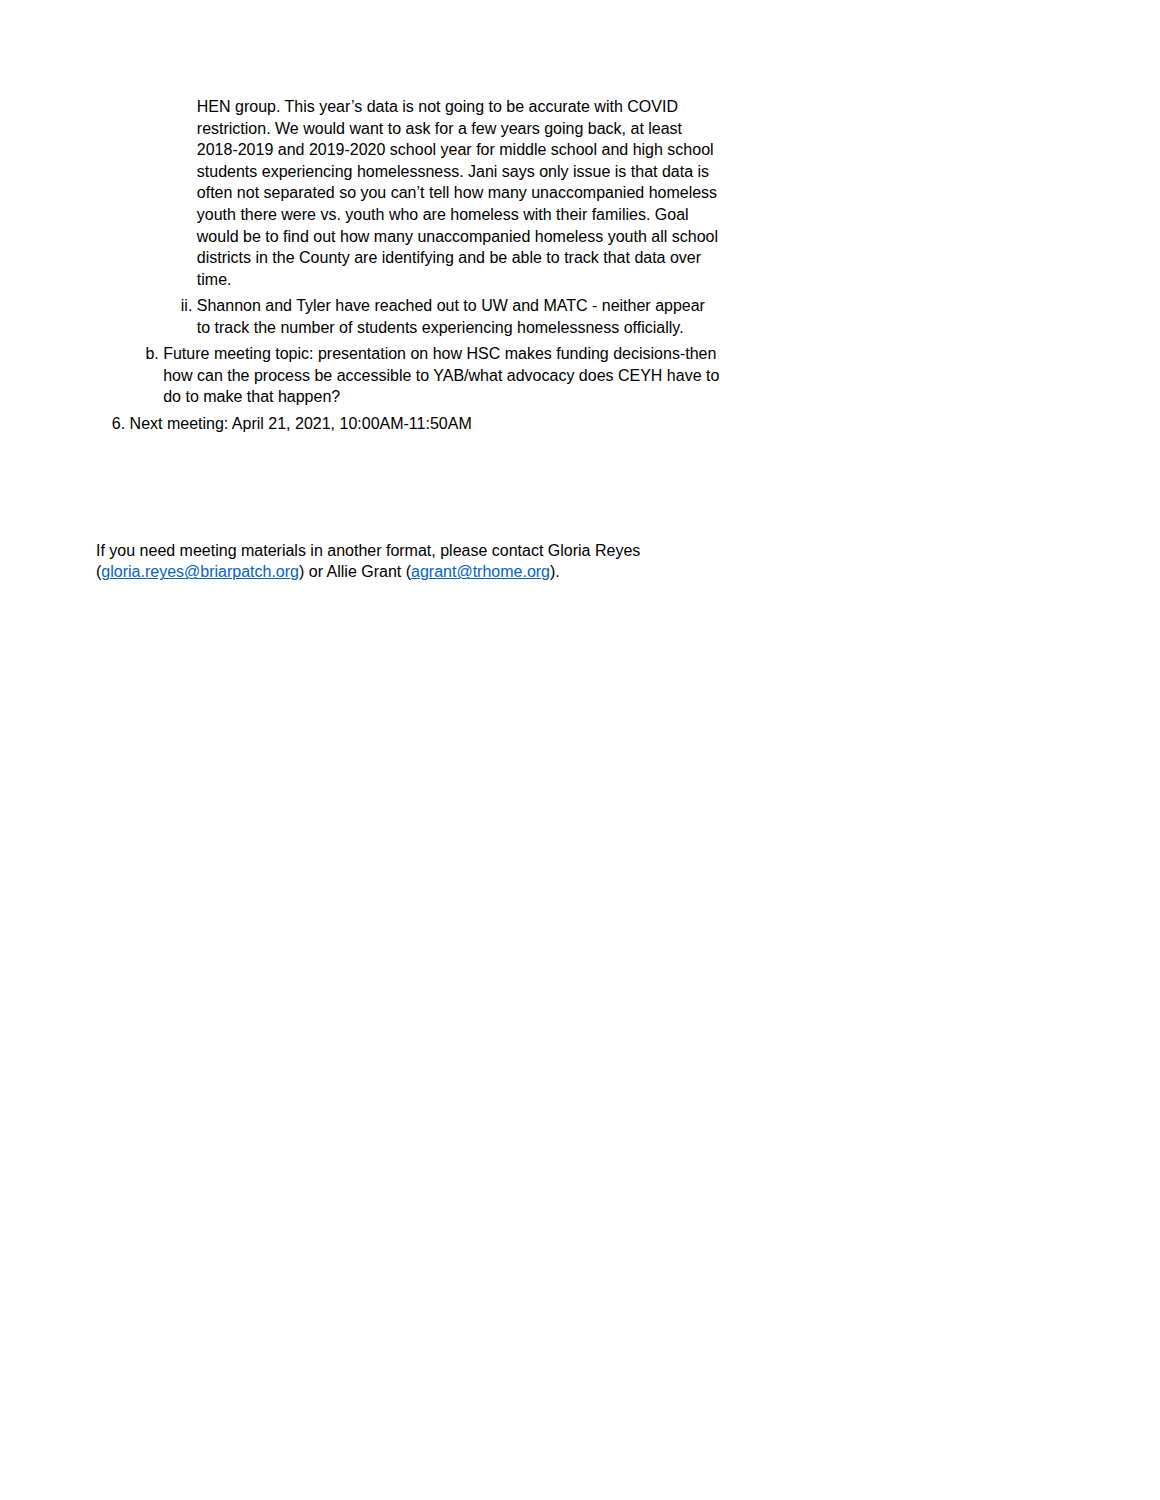HEN group. This year’s data is not going to be accurate with COVID restriction. We would want to ask for a few years going back, at least 2018-2019 and 2019-2020 school year for middle school and high school students experiencing homelessness. Jani says only issue is that data is often not separated so you can’t tell how many unaccompanied homeless youth there were vs. youth who are homeless with their families. Goal would be to find out how many unaccompanied homeless youth all school districts in the County are identifying and be able to track that data over time.
Shannon and Tyler have reached out to UW and MATC - neither appear to track the number of students experiencing homelessness officially.
Future meeting topic: presentation on how HSC makes funding decisions-then how can the process be accessible to YAB/what advocacy does CEYH have to do to make that happen?
Next meeting: April 21, 2021, 10:00AM-11:50AM
If you need meeting materials in another format, please contact Gloria Reyes (gloria.reyes@briarpatch.org) or Allie Grant (agrant@trhome.org).